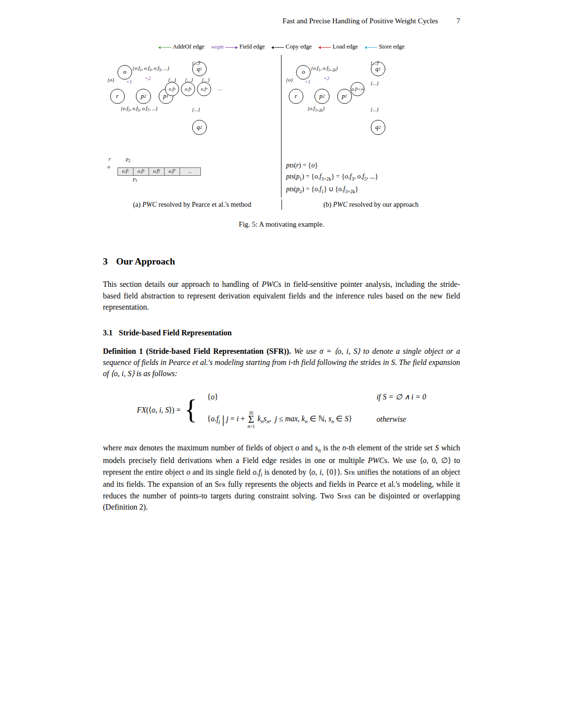Fast and Precise Handling of Positive Weight Cycles 7
AddrOf edge weight Field edge Copy edge Load edge Store edge
o
r
p2
p1
o.f3
o.f5
o.f7
q1
q2
{o}
+1
+2
{o.f1, o.f3, o.f5, ...}
{...}
{...}
{...}
{...}
···
{...}
{o.f3, o.f5, o.f7, ...}
r
p2
o
o.f1
o.f3
o.f5
o.f7
...
p1
o
r
p2
p1
q1
o.f3+2k
q2
{o}
+1
+2
{o.f1, o.f3+2k}
{...}
{...}
{...}
{o.f3+2k}
pts(r) = {o}
pts(p1) = {o.f3+2k} = {o.f3, o.f5, ...}
pts(p2) = {o.f1} ∪ {o.f3+2k}
(a) PWC resolved by Pearce et al.'s method
(b) PWC resolved by our approach
Fig. 5: A motivating example.
3 Our Approach
This section details our approach to handling of PWCs in field-sensitive pointer analysis, including the stride-based field abstraction to represent derivation equivalent fields and the inference rules based on the new field representation.
3.1 Stride-based Field Representation
Definition 1 (Stride-based Field Representation (SFR)). We use σ = ⟨o, i, S⟩ to denote a single object or a sequence of fields in Pearce et al.'s modeling starting from i-th field following the strides in S. The field expansion of ⟨o, i, S⟩ is as follows:
FX(⟨o, i, S⟩) = {
{o}
if S = ∅ ∧ i = 0
{o.fj | j = i + |S| Σ n=1 knsn, j ≤ max, kn ∈ ℕ, sn ∈ S}
otherwise
where max denotes the maximum number of fields of object o and sn is the n-th element of the stride set S which models precisely field derivations when a Field edge resides in one or multiple PWCs. We use ⟨o, 0, ∅⟩ to represent the entire object o and its single field o.fi is denoted by ⟨o, i, {0}⟩. Sfr unifies the notations of an object and its fields. The expansion of an Sfr fully represents the objects and fields in Pearce et al.'s modeling, while it reduces the number of points-to targets during constraint solving. Two Sfrs can be disjointed or overlapping (Definition 2).